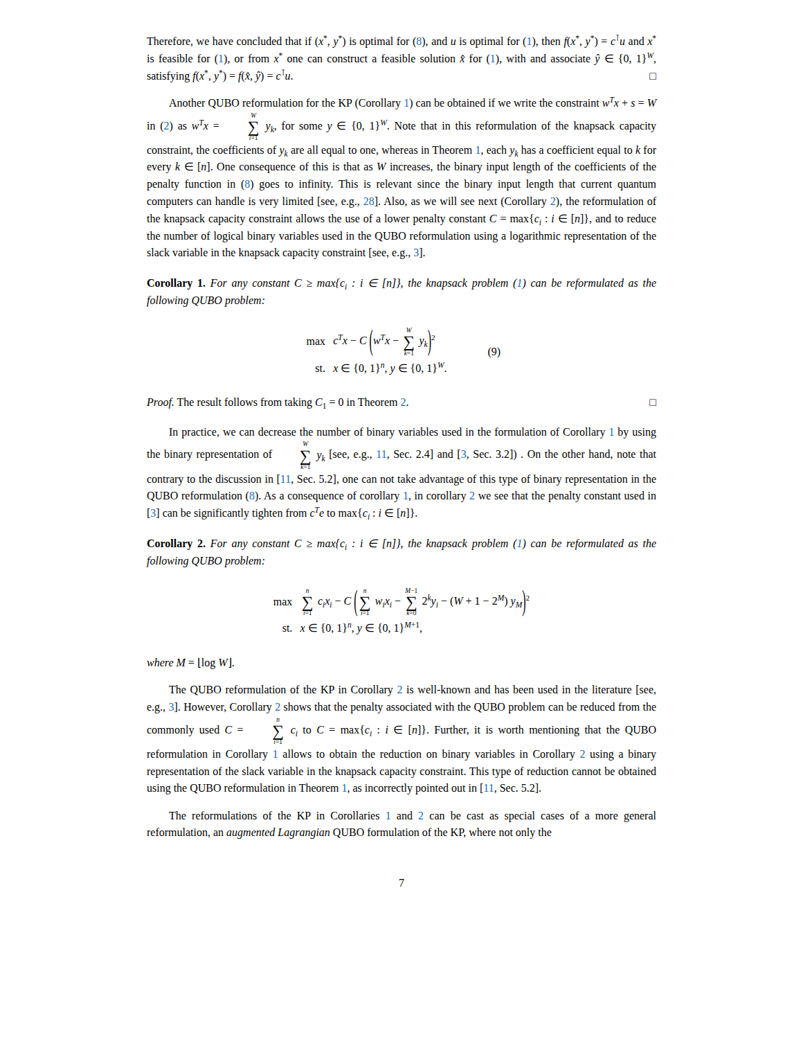Therefore, we have concluded that if (x*, y*) is optimal for (8), and u is optimal for (1), then f(x*, y*) = c⊺u and x* is feasible for (1), or from x* one can construct a feasible solution x̂ for (1), with and associate ŷ ∈ {0, 1}W, satisfying f(x*, y*) = f(x̂, ŷ) = c⊺u. □
Another QUBO reformulation for the KP (Corollary 1) can be obtained if we write the constraint wTx + s = W in (2) as wTx = W∑i=1 yk, for some y ∈ {0, 1}W. Note that in this reformulation of the knapsack capacity constraint, the coefficients of yk are all equal to one, whereas in Theorem 1, each yk has a coefficient equal to k for every k ∈ [n]. One consequence of this is that as W increases, the binary input length of the coefficients of the penalty function in (8) goes to infinity. This is relevant since the binary input length that current quantum computers can handle is very limited [see, e.g., 28]. Also, as we will see next (Corollary 2), the reformulation of the knapsack capacity constraint allows the use of a lower penalty constant C = max{ci : i ∈ [n]}, and to reduce the number of logical binary variables used in the QUBO reformulation using a logarithmic representation of the slack variable in the knapsack capacity constraint [see, e.g., 3].
Corollary 1. For any constant C ≥ max{ci : i ∈ [n]}, the knapsack problem (1) can be reformulated as the following QUBO problem:
| max | c T x − C ( w T x − W ∑ k =1 y k ) 2 |
| st. | x ∈ {0, 1} n , y ∈ {0, 1} W . |
(9)
Proof. The result follows from taking C1 = 0 in Theorem 2. □
In practice, we can decrease the number of binary variables used in the formulation of Corollary 1 by using the binary representation of W∑k=1 yk [see, e.g., 11, Sec. 2.4] and [3, Sec. 3.2]) . On the other hand, note that contrary to the discussion in [11, Sec. 5.2], one can not take advantage of this type of binary representation in the QUBO reformulation (8). As a consequence of corollary 1, in corollary 2 we see that the penalty constant used in [3] can be significantly tighten from cTe to max{ci : i ∈ [n]}.
Corollary 2. For any constant C ≥ max{ci : i ∈ [n]}, the knapsack problem (1) can be reformulated as the following QUBO problem:
| max | n ∑ i =1 c i x i − C ( n ∑ i =1 w i x i − M −1 ∑ k =0 2 k y i − ( W + 1 − 2 M ) y M ) 2 |
| st. | x ∈ {0, 1} n , y ∈ {0, 1} M +1 , |
where M = ⌊log W⌋.
The QUBO reformulation of the KP in Corollary 2 is well-known and has been used in the literature [see, e.g., 3]. However, Corollary 2 shows that the penalty associated with the QUBO problem can be reduced from the commonly used C = n∑i=1 ci to C = max{ci : i ∈ [n]}. Further, it is worth mentioning that the QUBO reformulation in Corollary 1 allows to obtain the reduction on binary variables in Corollary 2 using a binary representation of the slack variable in the knapsack capacity constraint. This type of reduction cannot be obtained using the QUBO reformulation in Theorem 1, as incorrectly pointed out in [11, Sec. 5.2].
The reformulations of the KP in Corollaries 1 and 2 can be cast as special cases of a more general reformulation, an augmented Lagrangian QUBO formulation of the KP, where not only the
7